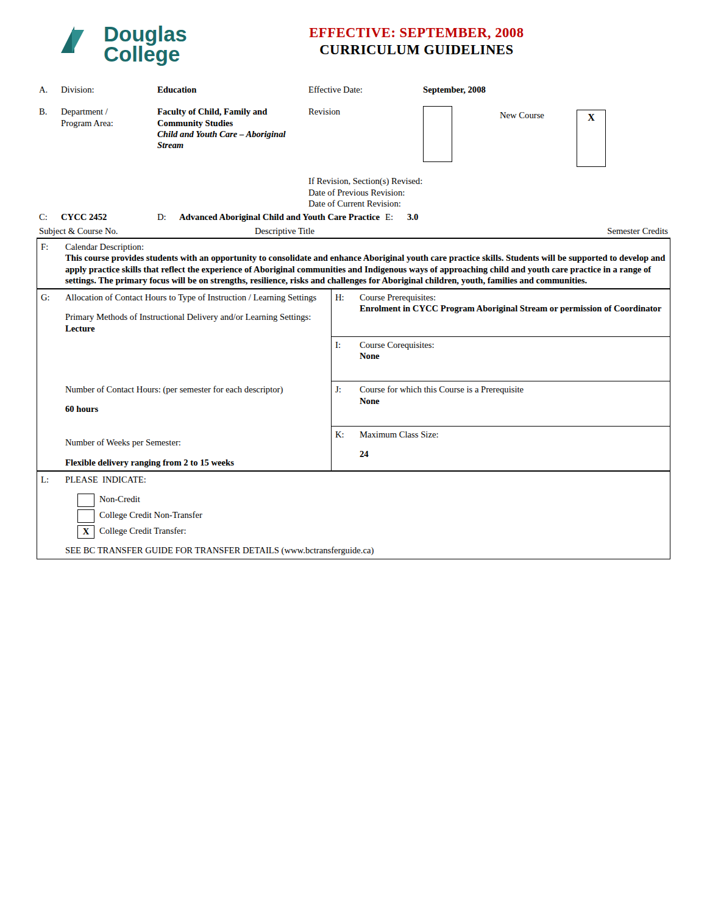Douglas
College
EFFECTIVE: SEPTEMBER, 2008
CURRICULUM GUIDELINES
| A. | Division: | Education | Effective Date: | September, 2008 |
| B. | Department / Program Area: | Faculty of Child, Family and Community Studies Child and Youth Care – Aboriginal Stream | Revision | |
| | | New Course X |
| | | | If Revision, Section(s) Revised: Date of Previous Revision: Date of Current Revision: |
| C: | CYCC 2452 | D: | Advanced Aboriginal Child and Youth Care Practice | E: | 3.0 |
| Subject & Course No. | Descriptive Title | Semester Credits |
| F: | Calendar Description: This course provides students with an opportunity to consolidate and enhance Aboriginal youth care practice skills. Students will be supported to develop and apply practice skills that reflect the experience of Aboriginal communities and Indigenous ways of approaching child and youth care practice in a range of settings. The primary focus will be on strengths, resilience, risks and challenges for Aboriginal children, youth, families and communities. |
| G: | Allocation of Contact Hours to Type of Instruction / Learning Settings Primary Methods of Instructional Delivery and/or Learning Settings: Lecture | H: | Course Prerequisites: Enrolment in CYCC Program Aboriginal Stream or permission of Coordinator |
| | | I: | Course Corequisites: None |
| | Number of Contact Hours: (per semester for each descriptor) 60 hours | J: | Course for which this Course is a Prerequisite None |
| | Number of Weeks per Semester: Flexible delivery ranging from 2 to 15 weeks | K: | Maximum Class Size: 24 |
| L: | PLEASE INDICATE: Non-Credit College Credit Non-Transfer X College Credit Transfer: SEE BC TRANSFER GUIDE FOR TRANSFER DETAILS (www.bctransferguide.ca) |